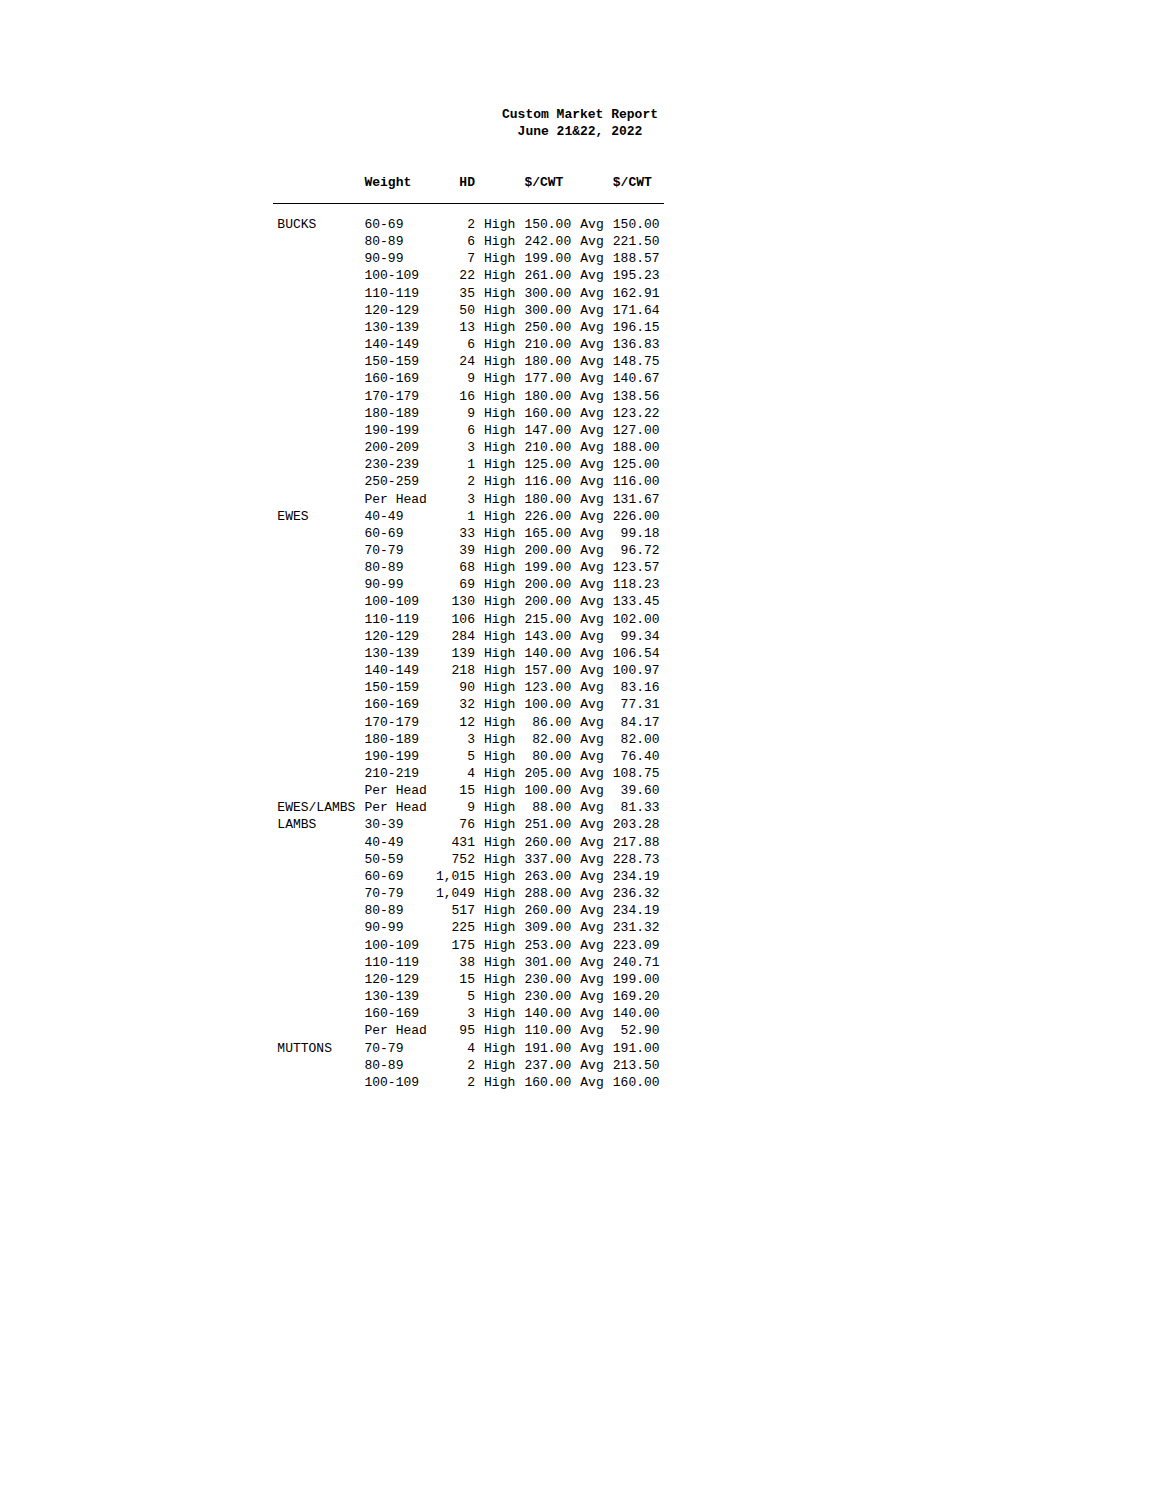Custom Market Report
June 21&22, 2022
| | Weight | HD | | $/CWT | $/CWT |
| --- | --- | --- | --- | --- | --- |
| BUCKS | 60-69 | 2 | High | 150.00 | Avg | 150.00 |
| | 80-89 | 6 | High | 242.00 | Avg | 221.50 |
| | 90-99 | 7 | High | 199.00 | Avg | 188.57 |
| | 100-109 | 22 | High | 261.00 | Avg | 195.23 |
| | 110-119 | 35 | High | 300.00 | Avg | 162.91 |
| | 120-129 | 50 | High | 300.00 | Avg | 171.64 |
| | 130-139 | 13 | High | 250.00 | Avg | 196.15 |
| | 140-149 | 6 | High | 210.00 | Avg | 136.83 |
| | 150-159 | 24 | High | 180.00 | Avg | 148.75 |
| | 160-169 | 9 | High | 177.00 | Avg | 140.67 |
| | 170-179 | 16 | High | 180.00 | Avg | 138.56 |
| | 180-189 | 9 | High | 160.00 | Avg | 123.22 |
| | 190-199 | 6 | High | 147.00 | Avg | 127.00 |
| | 200-209 | 3 | High | 210.00 | Avg | 188.00 |
| | 230-239 | 1 | High | 125.00 | Avg | 125.00 |
| | 250-259 | 2 | High | 116.00 | Avg | 116.00 |
| | Per Head | 3 | High | 180.00 | Avg | 131.67 |
| EWES | 40-49 | 1 | High | 226.00 | Avg | 226.00 |
| | 60-69 | 33 | High | 165.00 | Avg | 99.18 |
| | 70-79 | 39 | High | 200.00 | Avg | 96.72 |
| | 80-89 | 68 | High | 199.00 | Avg | 123.57 |
| | 90-99 | 69 | High | 200.00 | Avg | 118.23 |
| | 100-109 | 130 | High | 200.00 | Avg | 133.45 |
| | 110-119 | 106 | High | 215.00 | Avg | 102.00 |
| | 120-129 | 284 | High | 143.00 | Avg | 99.34 |
| | 130-139 | 139 | High | 140.00 | Avg | 106.54 |
| | 140-149 | 218 | High | 157.00 | Avg | 100.97 |
| | 150-159 | 90 | High | 123.00 | Avg | 83.16 |
| | 160-169 | 32 | High | 100.00 | Avg | 77.31 |
| | 170-179 | 12 | High | 86.00 | Avg | 84.17 |
| | 180-189 | 3 | High | 82.00 | Avg | 82.00 |
| | 190-199 | 5 | High | 80.00 | Avg | 76.40 |
| | 210-219 | 4 | High | 205.00 | Avg | 108.75 |
| | Per Head | 15 | High | 100.00 | Avg | 39.60 |
| EWES/LAMBS | Per Head | 9 | High | 88.00 | Avg | 81.33 |
| LAMBS | 30-39 | 76 | High | 251.00 | Avg | 203.28 |
| | 40-49 | 431 | High | 260.00 | Avg | 217.88 |
| | 50-59 | 752 | High | 337.00 | Avg | 228.73 |
| | 60-69 | 1,015 | High | 263.00 | Avg | 234.19 |
| | 70-79 | 1,049 | High | 288.00 | Avg | 236.32 |
| | 80-89 | 517 | High | 260.00 | Avg | 234.19 |
| | 90-99 | 225 | High | 309.00 | Avg | 231.32 |
| | 100-109 | 175 | High | 253.00 | Avg | 223.09 |
| | 110-119 | 38 | High | 301.00 | Avg | 240.71 |
| | 120-129 | 15 | High | 230.00 | Avg | 199.00 |
| | 130-139 | 5 | High | 230.00 | Avg | 169.20 |
| | 160-169 | 3 | High | 140.00 | Avg | 140.00 |
| | Per Head | 95 | High | 110.00 | Avg | 52.90 |
| MUTTONS | 70-79 | 4 | High | 191.00 | Avg | 191.00 |
| | 80-89 | 2 | High | 237.00 | Avg | 213.50 |
| | 100-109 | 2 | High | 160.00 | Avg | 160.00 |